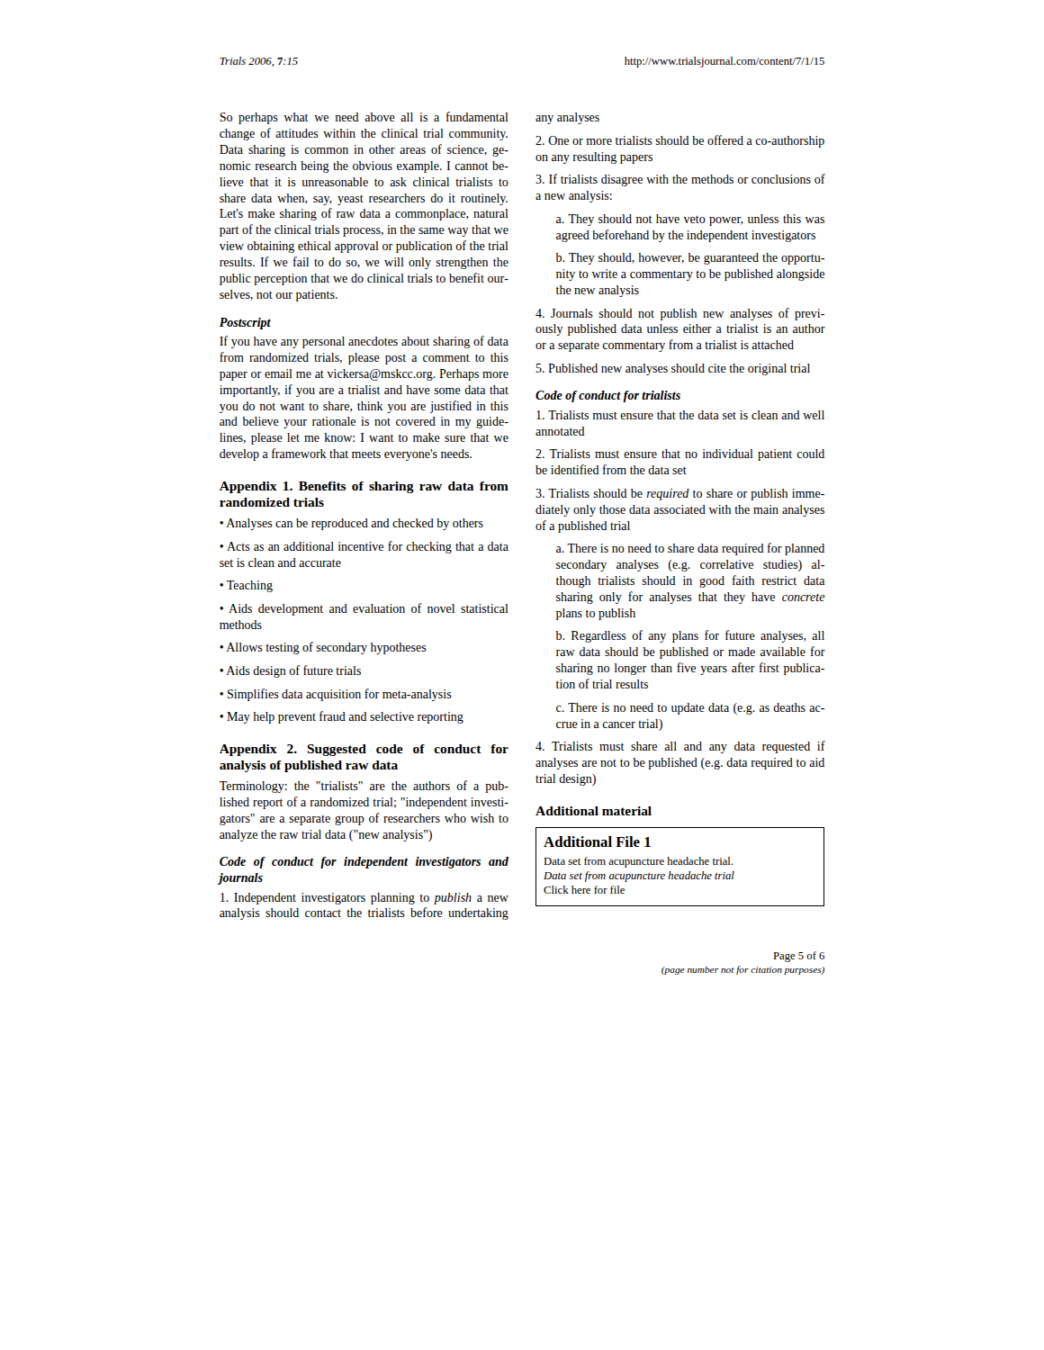Trials 2006, 7:15
http://www.trialsjournal.com/content/7/1/15
So perhaps what we need above all is a fundamental change of attitudes within the clinical trial community. Data sharing is common in other areas of science, genomic research being the obvious example. I cannot believe that it is unreasonable to ask clinical trialists to share data when, say, yeast researchers do it routinely. Let's make sharing of raw data a commonplace, natural part of the clinical trials process, in the same way that we view obtaining ethical approval or publication of the trial results. If we fail to do so, we will only strengthen the public perception that we do clinical trials to benefit ourselves, not our patients.
Postscript
If you have any personal anecdotes about sharing of data from randomized trials, please post a comment to this paper or email me at vickersa@mskcc.org. Perhaps more importantly, if you are a trialist and have some data that you do not want to share, think you are justified in this and believe your rationale is not covered in my guidelines, please let me know: I want to make sure that we develop a framework that meets everyone's needs.
Appendix 1. Benefits of sharing raw data from randomized trials
• Analyses can be reproduced and checked by others
• Acts as an additional incentive for checking that a data set is clean and accurate
• Teaching
• Aids development and evaluation of novel statistical methods
• Allows testing of secondary hypotheses
• Aids design of future trials
• Simplifies data acquisition for meta-analysis
• May help prevent fraud and selective reporting
Appendix 2. Suggested code of conduct for analysis of published raw data
Terminology: the "trialists" are the authors of a published report of a randomized trial; "independent investigators" are a separate group of researchers who wish to analyze the raw trial data ("new analysis")
Code of conduct for independent investigators and journals
1. Independent investigators planning to publish a new analysis should contact the trialists before undertaking any analyses
2. One or more trialists should be offered a co-authorship on any resulting papers
3. If trialists disagree with the methods or conclusions of a new analysis:
a. They should not have veto power, unless this was agreed beforehand by the independent investigators
b. They should, however, be guaranteed the opportunity to write a commentary to be published alongside the new analysis
4. Journals should not publish new analyses of previously published data unless either a trialist is an author or a separate commentary from a trialist is attached
5. Published new analyses should cite the original trial
Code of conduct for trialists
1. Trialists must ensure that the data set is clean and well annotated
2. Trialists must ensure that no individual patient could be identified from the data set
3. Trialists should be required to share or publish immediately only those data associated with the main analyses of a published trial
a. There is no need to share data required for planned secondary analyses (e.g. correlative studies) although trialists should in good faith restrict data sharing only for analyses that they have concrete plans to publish
b. Regardless of any plans for future analyses, all raw data should be published or made available for sharing no longer than five years after first publication of trial results
c. There is no need to update data (e.g. as deaths accrue in a cancer trial)
4. Trialists must share all and any data requested if analyses are not to be published (e.g. data required to aid trial design)
Additional material
Additional File 1
Data set from acupuncture headache trial.
Data set from acupuncture headache trial
Click here for file
Page 5 of 6
(page number not for citation purposes)